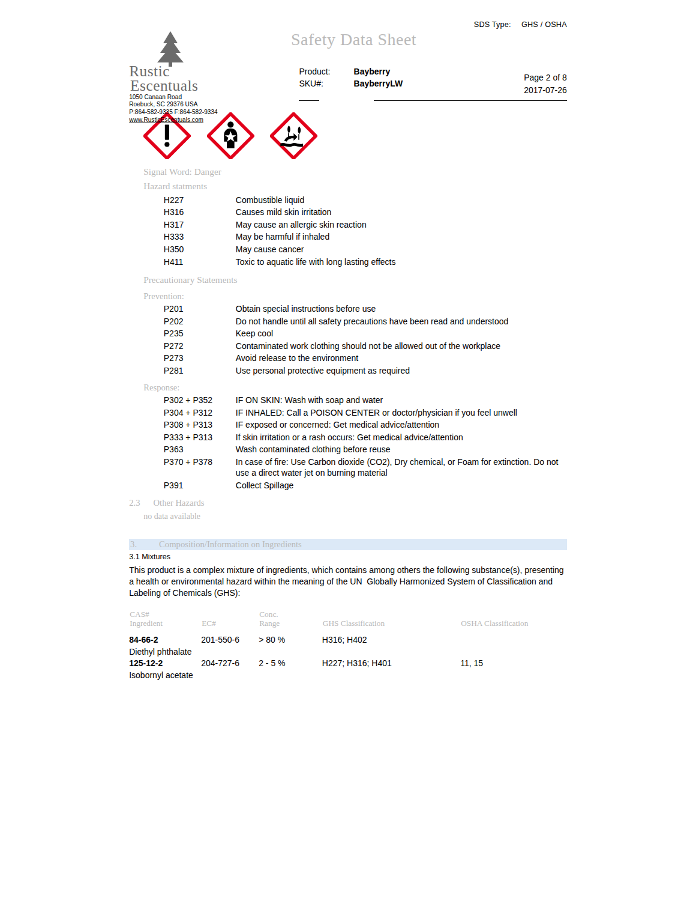SDS Type: GHS / OSHA
Rustic Escentuals
1050 Canaan Road
Roebuck, SC 29376 USA
P:864-582-9335 F:864-582-9334
www.RusticEscentuals.com
Safety Data Sheet
Product:
Bayberry
SKU#:
BayberryLW
Page 2 of 8
2017-07-26
Signal Word: Danger
Hazard statments
| H227 | Combustible liquid |
| H316 | Causes mild skin irritation |
| H317 | May cause an allergic skin reaction |
| H333 | May be harmful if inhaled |
| H350 | May cause cancer |
| H411 | Toxic to aquatic life with long lasting effects |
Precautionary Statements
Prevention:
| P201 | Obtain special instructions before use |
| P202 | Do not handle until all safety precautions have been read and understood |
| P235 | Keep cool |
| P272 | Contaminated work clothing should not be allowed out of the workplace |
| P273 | Avoid release to the environment |
| P281 | Use personal protective equipment as required |
Response:
| P302 + P352 | IF ON SKIN: Wash with soap and water |
| P304 + P312 | IF INHALED: Call a POISON CENTER or doctor/physician if you feel unwell |
| P308 + P313 | IF exposed or concerned: Get medical advice/attention |
| P333 + P313 | If skin irritation or a rash occurs: Get medical advice/attention |
| P363 | Wash contaminated clothing before reuse |
| P370 + P378 | In case of fire: Use Carbon dioxide (CO2), Dry chemical, or Foam for extinction. Do not use a direct water jet on burning material |
| P391 | Collect Spillage |
2.3
Other Hazards
no data available
3.
Composition/Information on Ingredients
3.1 Mixtures
This product is a complex mixture of ingredients, which contains among others the following substance(s), presenting a health or environmental hazard within the meaning of the UN Globally Harmonized System of Classification and Labeling of Chemicals (GHS):
| CAS# Ingredient | EC# | Conc. Range | GHS Classification | OSHA Classification |
| --- | --- | --- | --- | --- |
| 84-66-2 | 201-550-6 | > 80 % | H316; H402 | |
| Diethyl phthalate |
| 125-12-2 | 204-727-6 | 2 - 5 % | H227; H316; H401 | 11, 15 |
| Isobornyl acetate |